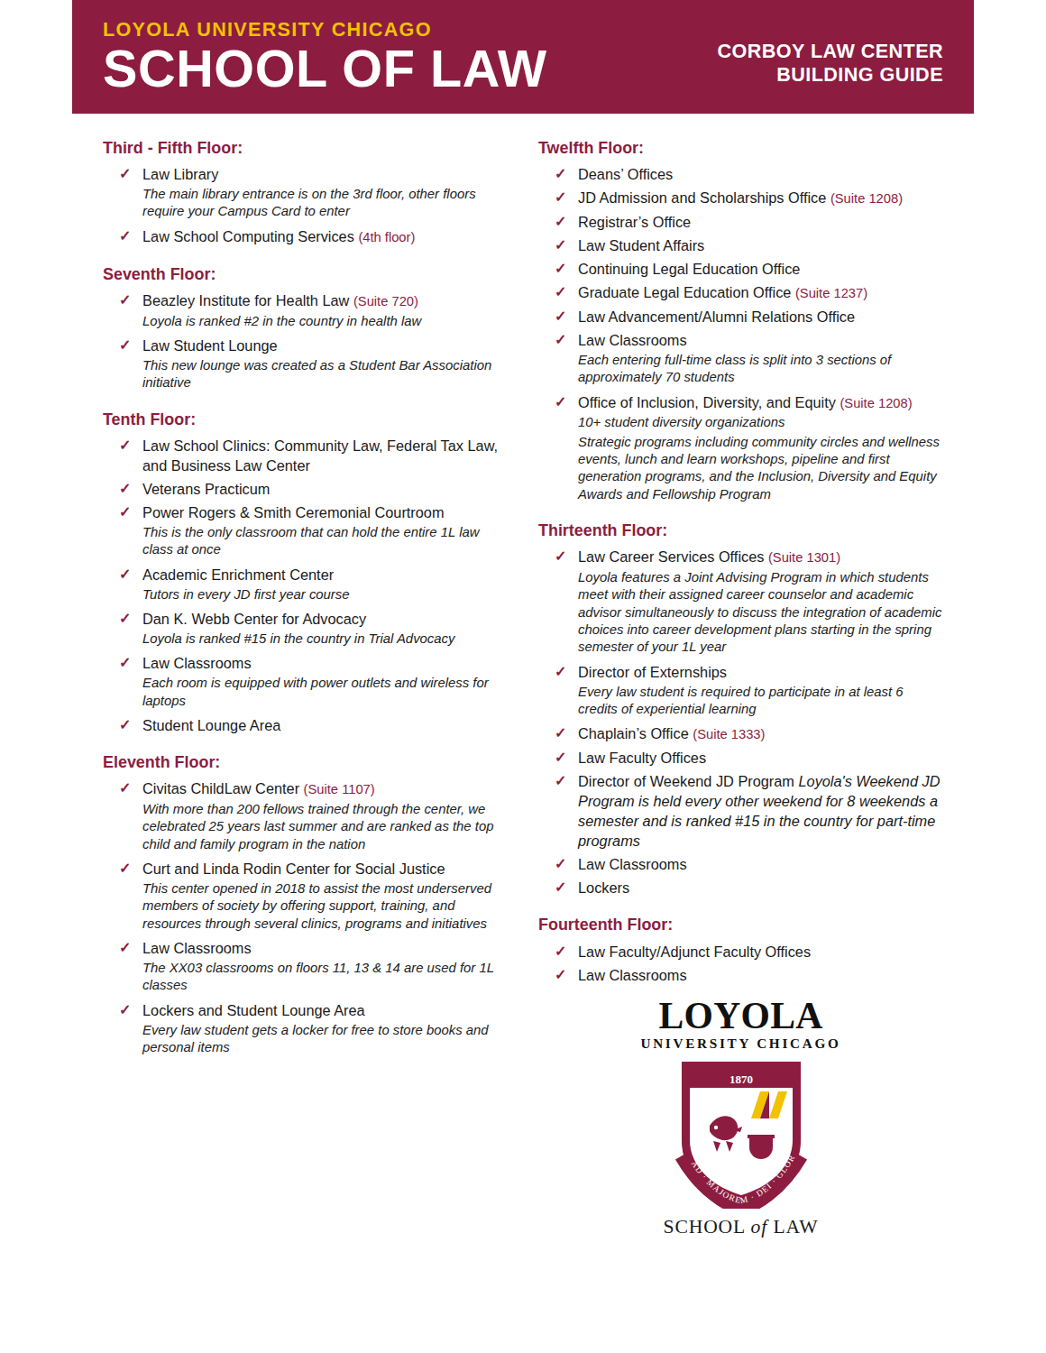Loyola University Chicago School of Law
Corboy Law Center
Building Guide
Third - Fifth Floor:
Law Library The main library entrance is on the 3rd floor, other floors require your Campus Card to enter
Law School Computing Services (4th floor)
Seventh Floor:
Beazley Institute for Health Law (Suite 720) Loyola is ranked #2 in the country in health law
Law Student Lounge This new lounge was created as a Student Bar Association initiative
Tenth Floor:
Law School Clinics: Community Law, Federal Tax Law, and Business Law Center
Veterans Practicum
Power Rogers & Smith Ceremonial Courtroom This is the only classroom that can hold the entire 1L law class at once
Academic Enrichment Center Tutors in every JD first year course
Dan K. Webb Center for Advocacy Loyola is ranked #15 in the country in Trial Advocacy
Law Classrooms Each room is equipped with power outlets and wireless for laptops
Student Lounge Area
Eleventh Floor:
Civitas ChildLaw Center (Suite 1107) With more than 200 fellows trained through the center, we celebrated 25 years last summer and are ranked as the top child and family program in the nation
Curt and Linda Rodin Center for Social Justice This center opened in 2018 to assist the most underserved members of society by offering support, training, and resources through several clinics, programs and initiatives
Law Classrooms The XX03 classrooms on floors 11, 13 & 14 are used for 1L classes
Lockers and Student Lounge Area Every law student gets a locker for free to store books and personal items
Twelfth Floor:
Deans’ Offices
JD Admission and Scholarships Office (Suite 1208)
Registrar’s Office
Law Student Affairs
Continuing Legal Education Office
Graduate Legal Education Office (Suite 1237)
Law Advancement/Alumni Relations Office
Law Classrooms Each entering full-time class is split into 3 sections of approximately 70 students
Office of Inclusion, Diversity, and Equity (Suite 1208) 10+ student diversity organizations Strategic programs including community circles and wellness events, lunch and learn workshops, pipeline and first generation programs, and the Inclusion, Diversity and Equity Awards and Fellowship Program
Thirteenth Floor:
Law Career Services Offices (Suite 1301) Loyola features a Joint Advising Program in which students meet with their assigned career counselor and academic advisor simultaneously to discuss the integration of academic choices into career development plans starting in the spring semester of your 1L year
Director of Externships Every law student is required to participate in at least 6 credits of experiential learning
Chaplain’s Office (Suite 1333)
Law Faculty Offices
Director of Weekend JD Program Loyola's Weekend JD Program is held every other weekend for 8 weekends a semester and is ranked #15 in the country for part-time programs
Law Classrooms
Lockers
Fourteenth Floor:
Law Faculty/Adjunct Faculty Offices
Law Classrooms
LOYOLA UNIVERSITY CHICAGO
1870 AD · MAJOREM · DEI · GLORIAM
SCHOOL of LAW